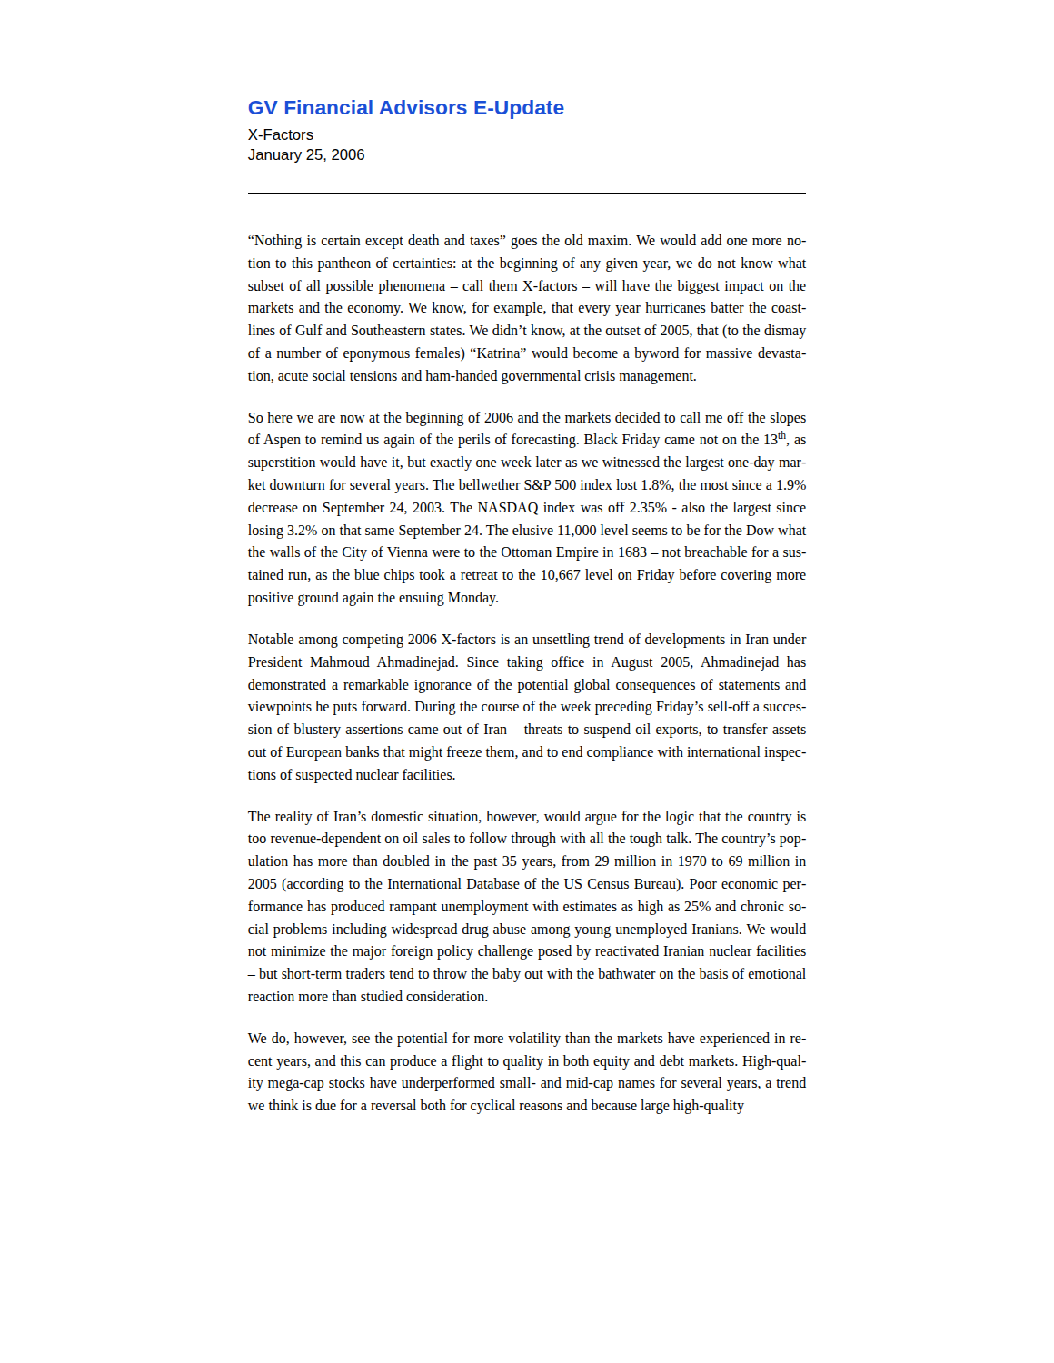GV Financial Advisors E-Update
X-Factors
January 25, 2006
“Nothing is certain except death and taxes” goes the old maxim. We would add one more notion to this pantheon of certainties: at the beginning of any given year, we do not know what subset of all possible phenomena – call them X-factors – will have the biggest impact on the markets and the economy. We know, for example, that every year hurricanes batter the coastlines of Gulf and Southeastern states. We didn’t know, at the outset of 2005, that (to the dismay of a number of eponymous females) “Katrina” would become a byword for massive devastation, acute social tensions and ham-handed governmental crisis management.
So here we are now at the beginning of 2006 and the markets decided to call me off the slopes of Aspen to remind us again of the perils of forecasting. Black Friday came not on the 13th, as superstition would have it, but exactly one week later as we witnessed the largest one-day market downturn for several years. The bellwether S&P 500 index lost 1.8%, the most since a 1.9% decrease on September 24, 2003. The NASDAQ index was off 2.35% - also the largest since losing 3.2% on that same September 24. The elusive 11,000 level seems to be for the Dow what the walls of the City of Vienna were to the Ottoman Empire in 1683 – not breachable for a sustained run, as the blue chips took a retreat to the 10,667 level on Friday before covering more positive ground again the ensuing Monday.
Notable among competing 2006 X-factors is an unsettling trend of developments in Iran under President Mahmoud Ahmadinejad. Since taking office in August 2005, Ahmadinejad has demonstrated a remarkable ignorance of the potential global consequences of statements and viewpoints he puts forward. During the course of the week preceding Friday’s sell-off a succession of blustery assertions came out of Iran – threats to suspend oil exports, to transfer assets out of European banks that might freeze them, and to end compliance with international inspections of suspected nuclear facilities.
The reality of Iran’s domestic situation, however, would argue for the logic that the country is too revenue-dependent on oil sales to follow through with all the tough talk. The country’s population has more than doubled in the past 35 years, from 29 million in 1970 to 69 million in 2005 (according to the International Database of the US Census Bureau). Poor economic performance has produced rampant unemployment with estimates as high as 25% and chronic social problems including widespread drug abuse among young unemployed Iranians. We would not minimize the major foreign policy challenge posed by reactivated Iranian nuclear facilities – but short-term traders tend to throw the baby out with the bathwater on the basis of emotional reaction more than studied consideration.
We do, however, see the potential for more volatility than the markets have experienced in recent years, and this can produce a flight to quality in both equity and debt markets. High-quality mega-cap stocks have underperformed small- and mid-cap names for several years, a trend we think is due for a reversal both for cyclical reasons and because large high-quality